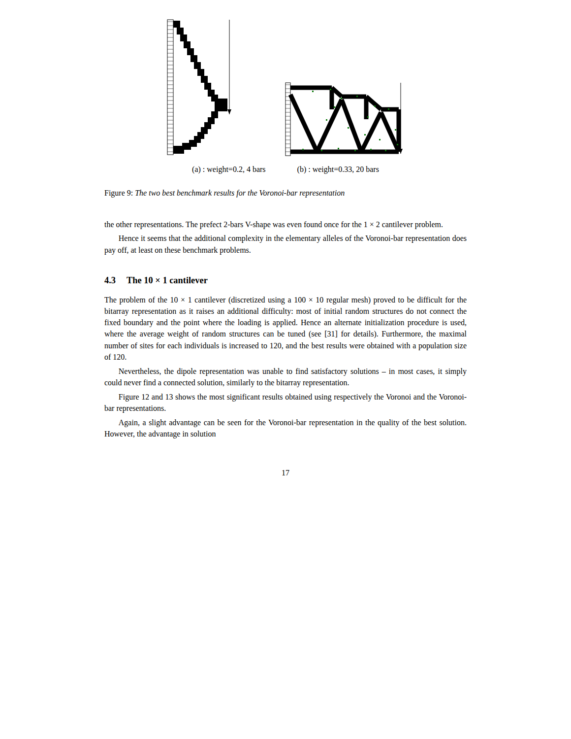(a) : weight=0.2, 4 bars (b) : weight=0.33, 20 bars
Figure 9: The two best benchmark results for the Voronoi-bar representation
the other representations. The prefect 2-bars V-shape was even found once for the 1 × 2 cantilever problem.
Hence it seems that the additional complexity in the elementary alleles of the Voronoi-bar representation does pay off, at least on these benchmark problems.
4.3 The 10 × 1 cantilever
The problem of the 10 × 1 cantilever (discretized using a 100 × 10 regular mesh) proved to be difficult for the bitarray representation as it raises an additional difficulty: most of initial random structures do not connect the fixed boundary and the point where the loading is applied. Hence an alternate initialization procedure is used, where the average weight of random structures can be tuned (see [31] for details). Furthermore, the maximal number of sites for each individuals is increased to 120, and the best results were obtained with a population size of 120.
Nevertheless, the dipole representation was unable to find satisfactory solutions – in most cases, it simply could never find a connected solution, similarly to the bitarray representation.
Figure 12 and 13 shows the most significant results obtained using respectively the Voronoi and the Voronoi-bar representations.
Again, a slight advantage can be seen for the Voronoi-bar representation in the quality of the best solution. However, the advantage in solution
17